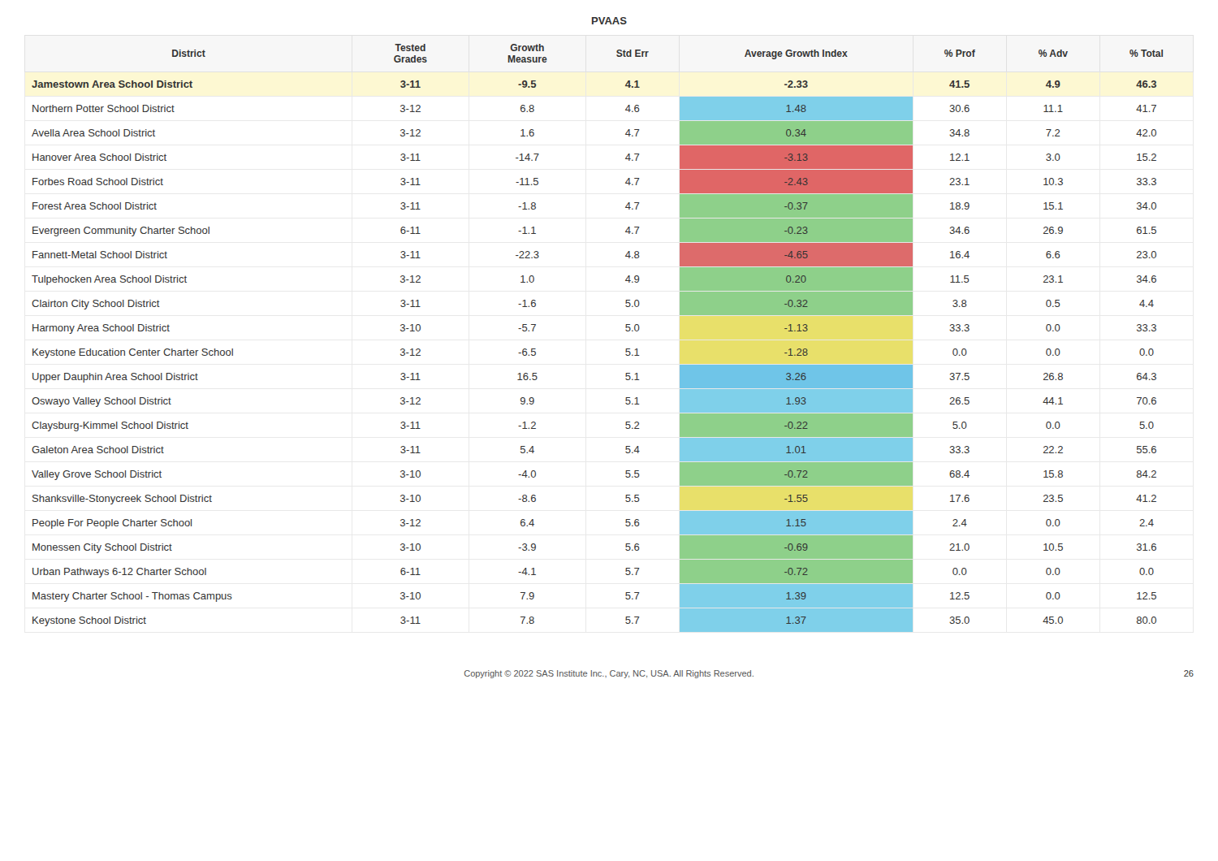PVAAS
| District | Tested Grades | Growth Measure | Std Err | Average Growth Index | % Prof | % Adv | % Total |
| --- | --- | --- | --- | --- | --- | --- | --- |
| Jamestown Area School District | 3-11 | -9.5 | 4.1 | -2.33 | 41.5 | 4.9 | 46.3 |
| Northern Potter School District | 3-12 | 6.8 | 4.6 | 1.48 | 30.6 | 11.1 | 41.7 |
| Avella Area School District | 3-12 | 1.6 | 4.7 | 0.34 | 34.8 | 7.2 | 42.0 |
| Hanover Area School District | 3-11 | -14.7 | 4.7 | -3.13 | 12.1 | 3.0 | 15.2 |
| Forbes Road School District | 3-11 | -11.5 | 4.7 | -2.43 | 23.1 | 10.3 | 33.3 |
| Forest Area School District | 3-11 | -1.8 | 4.7 | -0.37 | 18.9 | 15.1 | 34.0 |
| Evergreen Community Charter School | 6-11 | -1.1 | 4.7 | -0.23 | 34.6 | 26.9 | 61.5 |
| Fannett-Metal School District | 3-11 | -22.3 | 4.8 | -4.65 | 16.4 | 6.6 | 23.0 |
| Tulpehocken Area School District | 3-12 | 1.0 | 4.9 | 0.20 | 11.5 | 23.1 | 34.6 |
| Clairton City School District | 3-11 | -1.6 | 5.0 | -0.32 | 3.8 | 0.5 | 4.4 |
| Harmony Area School District | 3-10 | -5.7 | 5.0 | -1.13 | 33.3 | 0.0 | 33.3 |
| Keystone Education Center Charter School | 3-12 | -6.5 | 5.1 | -1.28 | 0.0 | 0.0 | 0.0 |
| Upper Dauphin Area School District | 3-11 | 16.5 | 5.1 | 3.26 | 37.5 | 26.8 | 64.3 |
| Oswayo Valley School District | 3-12 | 9.9 | 5.1 | 1.93 | 26.5 | 44.1 | 70.6 |
| Claysburg-Kimmel School District | 3-11 | -1.2 | 5.2 | -0.22 | 5.0 | 0.0 | 5.0 |
| Galeton Area School District | 3-11 | 5.4 | 5.4 | 1.01 | 33.3 | 22.2 | 55.6 |
| Valley Grove School District | 3-10 | -4.0 | 5.5 | -0.72 | 68.4 | 15.8 | 84.2 |
| Shanksville-Stonycreek School District | 3-10 | -8.6 | 5.5 | -1.55 | 17.6 | 23.5 | 41.2 |
| People For People Charter School | 3-12 | 6.4 | 5.6 | 1.15 | 2.4 | 0.0 | 2.4 |
| Monessen City School District | 3-10 | -3.9 | 5.6 | -0.69 | 21.0 | 10.5 | 31.6 |
| Urban Pathways 6-12 Charter School | 6-11 | -4.1 | 5.7 | -0.72 | 0.0 | 0.0 | 0.0 |
| Mastery Charter School - Thomas Campus | 3-10 | 7.9 | 5.7 | 1.39 | 12.5 | 0.0 | 12.5 |
| Keystone School District | 3-11 | 7.8 | 5.7 | 1.37 | 35.0 | 45.0 | 80.0 |
Copyright © 2022 SAS Institute Inc., Cary, NC, USA. All Rights Reserved. 26